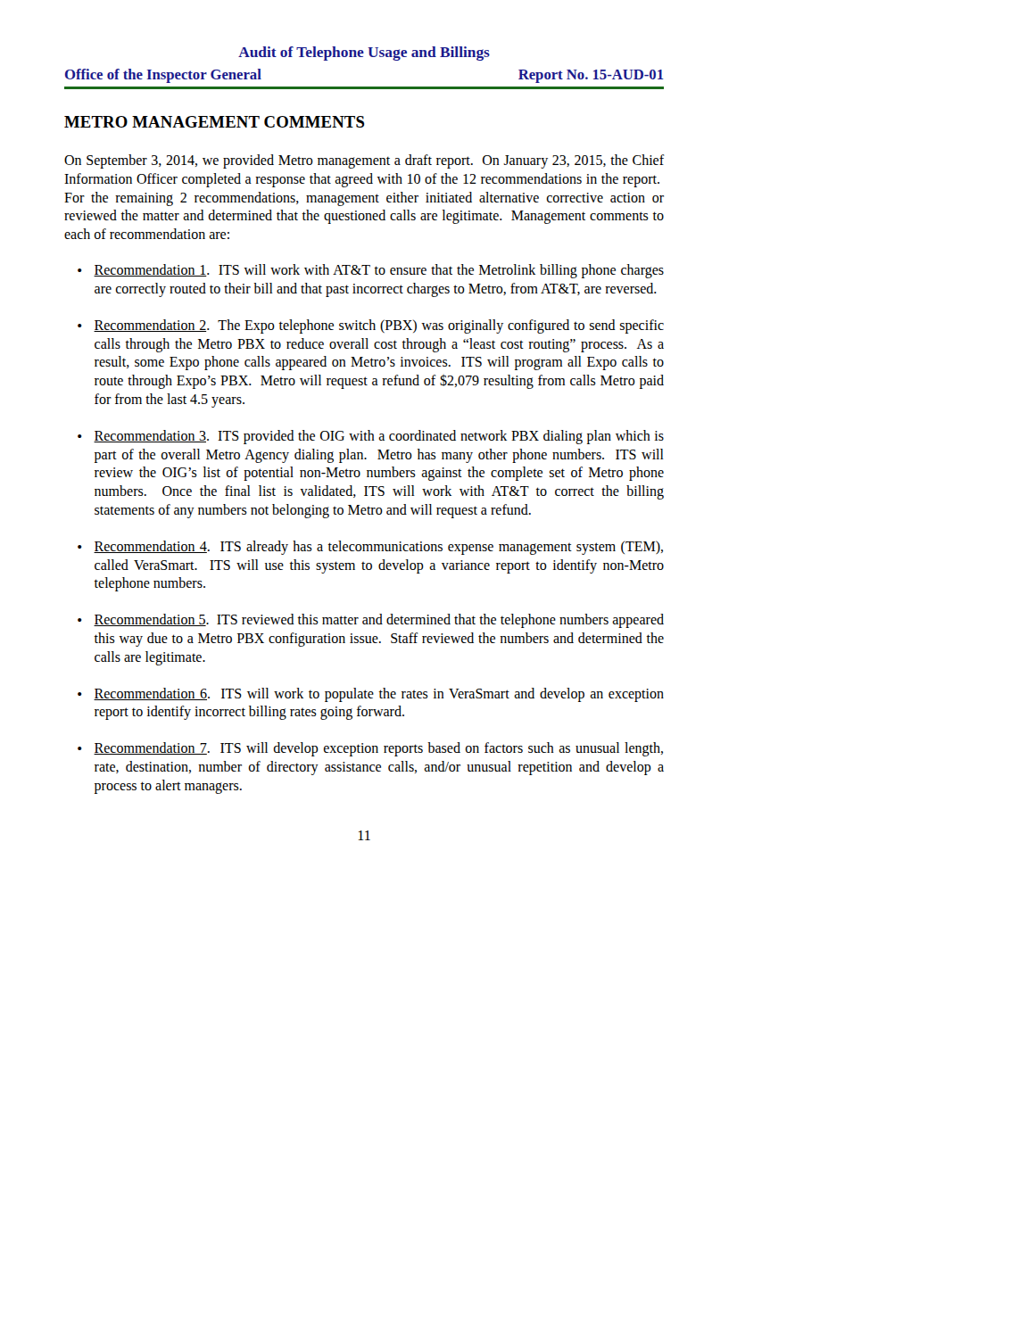Audit of Telephone Usage and Billings
Office of the Inspector General Report No. 15-AUD-01
METRO MANAGEMENT COMMENTS
On September 3, 2014, we provided Metro management a draft report. On January 23, 2015, the Chief Information Officer completed a response that agreed with 10 of the 12 recommendations in the report. For the remaining 2 recommendations, management either initiated alternative corrective action or reviewed the matter and determined that the questioned calls are legitimate. Management comments to each of recommendation are:
Recommendation 1. ITS will work with AT&T to ensure that the Metrolink billing phone charges are correctly routed to their bill and that past incorrect charges to Metro, from AT&T, are reversed.
Recommendation 2. The Expo telephone switch (PBX) was originally configured to send specific calls through the Metro PBX to reduce overall cost through a “least cost routing” process. As a result, some Expo phone calls appeared on Metro’s invoices. ITS will program all Expo calls to route through Expo’s PBX. Metro will request a refund of $2,079 resulting from calls Metro paid for from the last 4.5 years.
Recommendation 3. ITS provided the OIG with a coordinated network PBX dialing plan which is part of the overall Metro Agency dialing plan. Metro has many other phone numbers. ITS will review the OIG’s list of potential non-Metro numbers against the complete set of Metro phone numbers. Once the final list is validated, ITS will work with AT&T to correct the billing statements of any numbers not belonging to Metro and will request a refund.
Recommendation 4. ITS already has a telecommunications expense management system (TEM), called VeraSmart. ITS will use this system to develop a variance report to identify non-Metro telephone numbers.
Recommendation 5. ITS reviewed this matter and determined that the telephone numbers appeared this way due to a Metro PBX configuration issue. Staff reviewed the numbers and determined the calls are legitimate.
Recommendation 6. ITS will work to populate the rates in VeraSmart and develop an exception report to identify incorrect billing rates going forward.
Recommendation 7. ITS will develop exception reports based on factors such as unusual length, rate, destination, number of directory assistance calls, and/or unusual repetition and develop a process to alert managers.
11